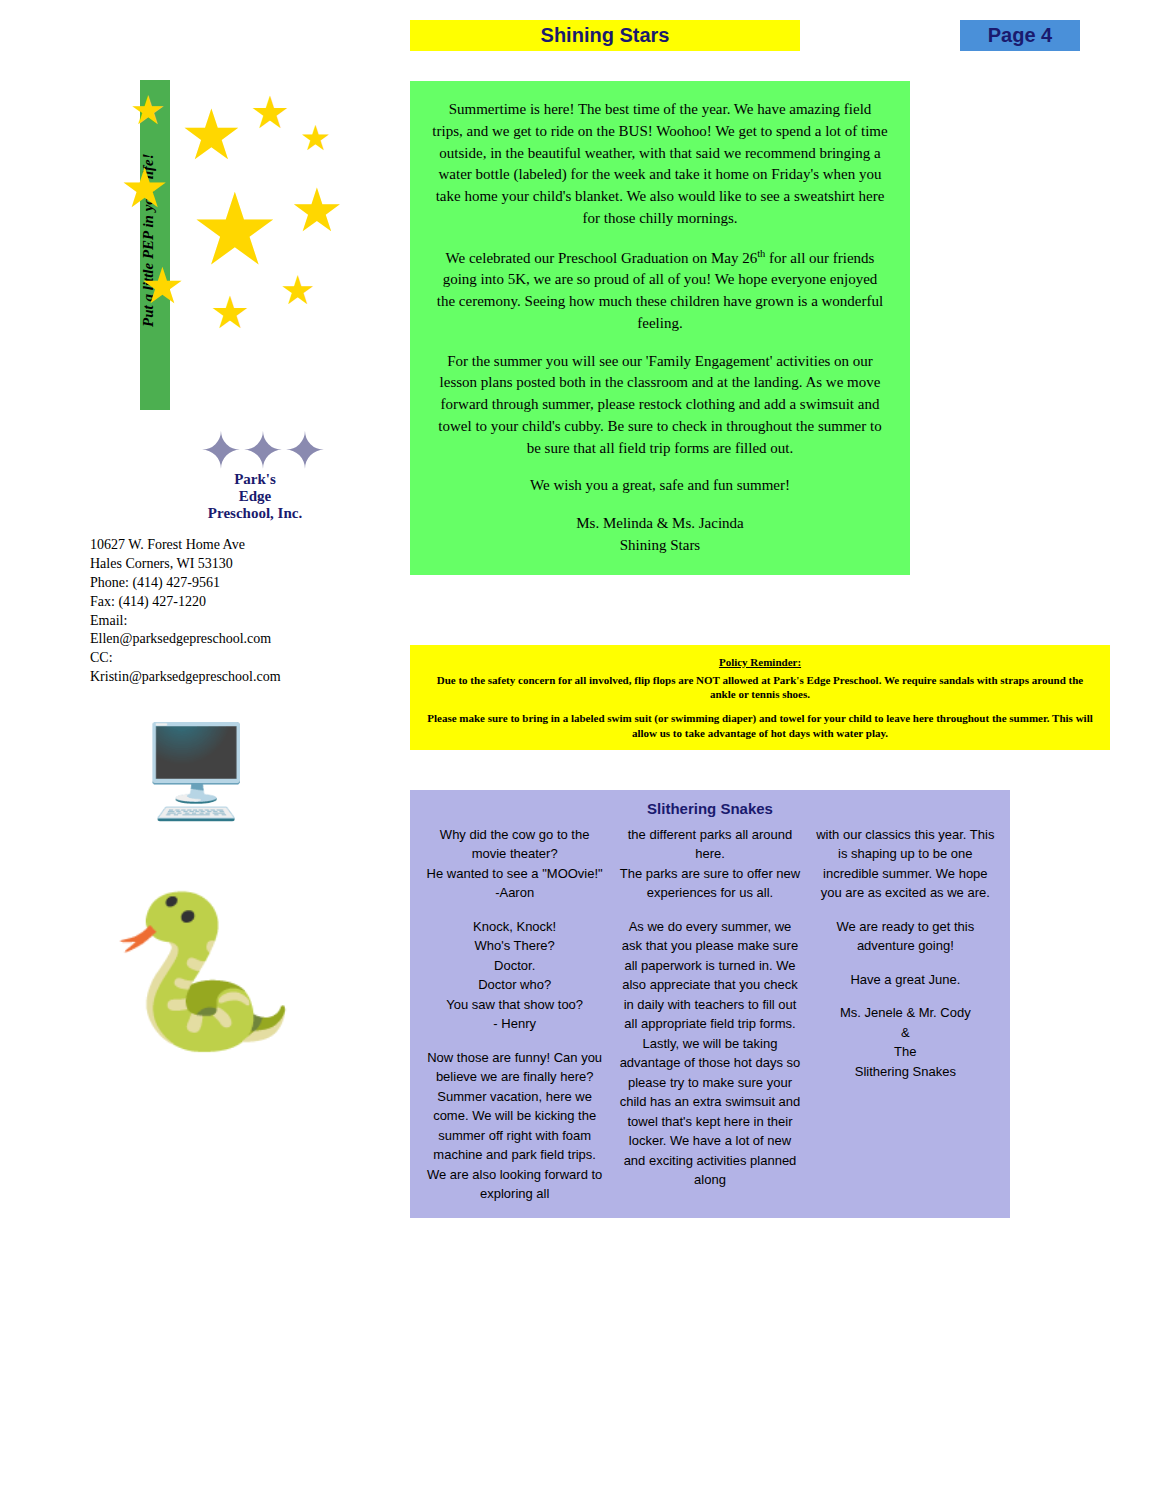Put a little PEP in your life!
Shining Stars
Page 4
★ ★ ★ ★ ★ ★ ★ ★ ★ ★
✦✦✦
Park's
Edge
Preschool, Inc.
10627 W. Forest Home Ave
Hales Corners, WI 53130
Phone: (414) 427-9561
Fax: (414) 427-1220
Email:
Ellen@parksedgepreschool.com
CC:
Kristin@parksedgepreschool.com
🖥️
🐍
Summertime is here! The best time of the year. We have amazing field trips, and we get to ride on the BUS! Woohoo! We get to spend a lot of time outside, in the beautiful weather, with that said we recommend bringing a water bottle (labeled) for the week and take it home on Friday's when you take home your child's blanket. We also would like to see a sweatshirt here for those chilly mornings.
We celebrated our Preschool Graduation on May 26th for all our friends going into 5K, we are so proud of all of you! We hope everyone enjoyed the ceremony. Seeing how much these children have grown is a wonderful feeling.
For the summer you will see our 'Family Engagement' activities on our lesson plans posted both in the classroom and at the landing. As we move forward through summer, please restock clothing and add a swimsuit and towel to your child's cubby. Be sure to check in throughout the summer to be sure that all field trip forms are filled out.
We wish you a great, safe and fun summer!
Ms. Melinda & Ms. Jacinda
Shining Stars
Policy Reminder:
Due to the safety concern for all involved, flip flops are NOT allowed at Park's Edge Preschool. We require sandals with straps around the ankle or tennis shoes.
Please make sure to bring in a labeled swim suit (or swimming diaper) and towel for your child to leave here throughout the summer. This will allow us to take advantage of hot days with water play.
Slithering Snakes
Why did the cow go to the movie theater?
He wanted to see a "MOOvie!" -Aaron
Knock, Knock!
Who's There?
Doctor.
Doctor who?
You saw that show too?
- Henry
Now those are funny! Can you believe we are finally here? Summer vacation, here we come. We will be kicking the summer off right with foam machine and park field trips. We are also looking forward to exploring all
the different parks all around here.
The parks are sure to offer new experiences for us all.
As we do every summer, we ask that you please make sure all paperwork is turned in. We also appreciate that you check in daily with teachers to fill out all appropriate field trip forms. Lastly, we will be taking advantage of those hot days so please try to make sure your child has an extra swimsuit and towel that's kept here in their locker. We have a lot of new and exciting activities planned along
with our classics this year. This is shaping up to be one incredible summer. We hope you are as excited as we are.
We are ready to get this adventure going!
Have a great June.
Ms. Jenele & Mr. Cody
&
The
Slithering Snakes